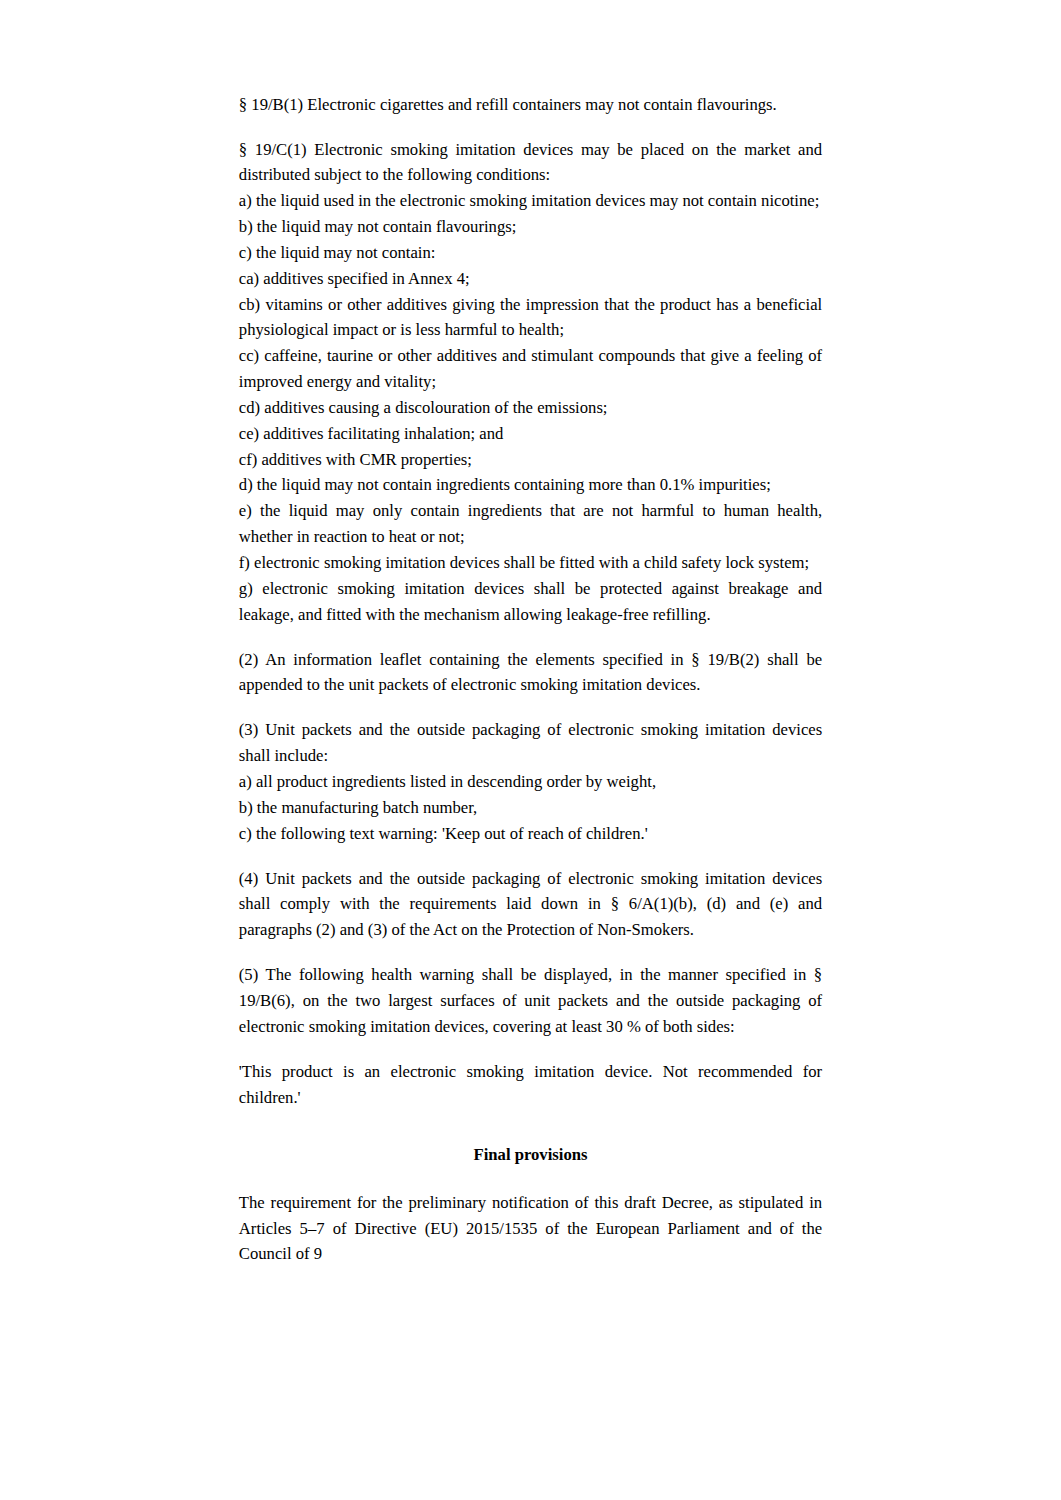§ 19/B(1) Electronic cigarettes and refill containers may not contain flavourings.
§ 19/C(1) Electronic smoking imitation devices may be placed on the market and distributed subject to the following conditions:
a) the liquid used in the electronic smoking imitation devices may not contain nicotine;
b) the liquid may not contain flavourings;
c) the liquid may not contain:
ca) additives specified in Annex 4;
cb) vitamins or other additives giving the impression that the product has a beneficial physiological impact or is less harmful to health;
cc) caffeine, taurine or other additives and stimulant compounds that give a feeling of improved energy and vitality;
cd) additives causing a discolouration of the emissions;
ce) additives facilitating inhalation; and
cf) additives with CMR properties;
d) the liquid may not contain ingredients containing more than 0.1% impurities;
e) the liquid may only contain ingredients that are not harmful to human health, whether in reaction to heat or not;
f) electronic smoking imitation devices shall be fitted with a child safety lock system;
g) electronic smoking imitation devices shall be protected against breakage and leakage, and fitted with the mechanism allowing leakage-free refilling.
(2) An information leaflet containing the elements specified in § 19/B(2) shall be appended to the unit packets of electronic smoking imitation devices.
(3) Unit packets and the outside packaging of electronic smoking imitation devices shall include:
a) all product ingredients listed in descending order by weight,
b) the manufacturing batch number,
c) the following text warning: 'Keep out of reach of children.'
(4) Unit packets and the outside packaging of electronic smoking imitation devices shall comply with the requirements laid down in § 6/A(1)(b), (d) and (e) and paragraphs (2) and (3) of the Act on the Protection of Non-Smokers.
(5) The following health warning shall be displayed, in the manner specified in § 19/B(6), on the two largest surfaces of unit packets and the outside packaging of electronic smoking imitation devices, covering at least 30 % of both sides:
'This product is an electronic smoking imitation device. Not recommended for children.'
Final provisions
The requirement for the preliminary notification of this draft Decree, as stipulated in Articles 5–7 of Directive (EU) 2015/1535 of the European Parliament and of the Council of 9